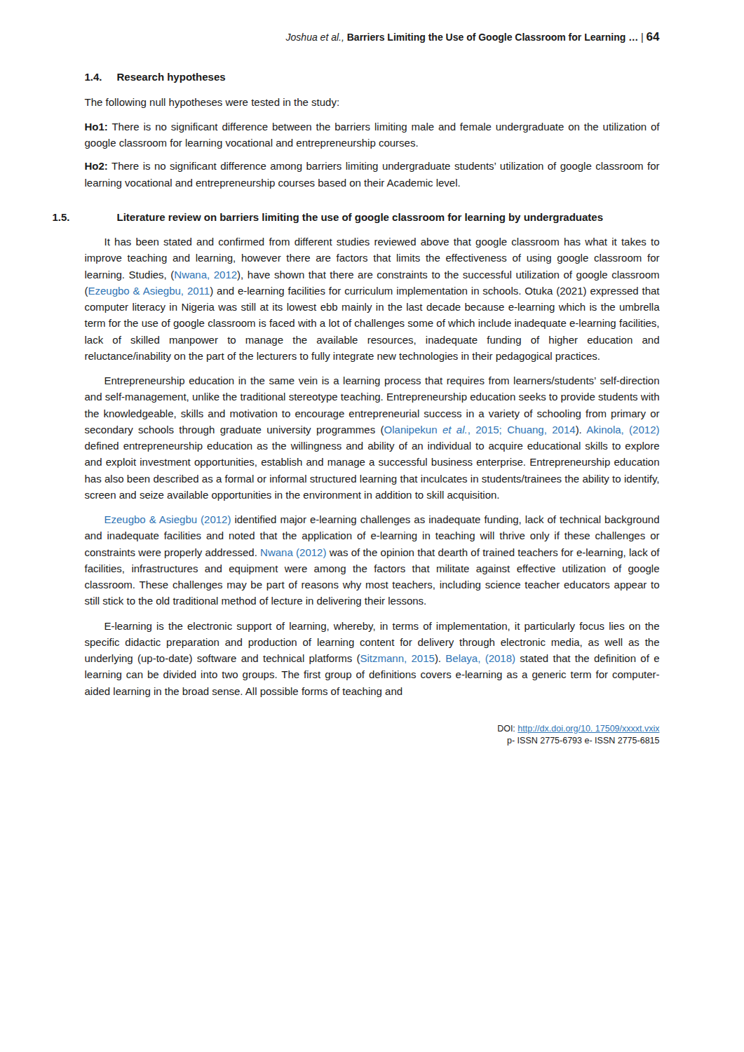Joshua et al., Barriers Limiting the Use of Google Classroom for Learning … | 64
1.4. Research hypotheses
The following null hypotheses were tested in the study:
Ho1: There is no significant difference between the barriers limiting male and female undergraduate on the utilization of google classroom for learning vocational and entrepreneurship courses.
Ho2: There is no significant difference among barriers limiting undergraduate students’ utilization of google classroom for learning vocational and entrepreneurship courses based on their Academic level.
1.5. Literature review on barriers limiting the use of google classroom for learning by undergraduates
It has been stated and confirmed from different studies reviewed above that google classroom has what it takes to improve teaching and learning, however there are factors that limits the effectiveness of using google classroom for learning. Studies, (Nwana, 2012), have shown that there are constraints to the successful utilization of google classroom (Ezeugbo & Asiegbu, 2011) and e-learning facilities for curriculum implementation in schools. Otuka (2021) expressed that computer literacy in Nigeria was still at its lowest ebb mainly in the last decade because e-learning which is the umbrella term for the use of google classroom is faced with a lot of challenges some of which include inadequate e-learning facilities, lack of skilled manpower to manage the available resources, inadequate funding of higher education and reluctance/inability on the part of the lecturers to fully integrate new technologies in their pedagogical practices.
Entrepreneurship education in the same vein is a learning process that requires from learners/students’ self-direction and self-management, unlike the traditional stereotype teaching. Entrepreneurship education seeks to provide students with the knowledgeable, skills and motivation to encourage entrepreneurial success in a variety of schooling from primary or secondary schools through graduate university programmes (Olanipekun et al., 2015; Chuang, 2014). Akinola, (2012) defined entrepreneurship education as the willingness and ability of an individual to acquire educational skills to explore and exploit investment opportunities, establish and manage a successful business enterprise. Entrepreneurship education has also been described as a formal or informal structured learning that inculcates in students/trainees the ability to identify, screen and seize available opportunities in the environment in addition to skill acquisition.
Ezeugbo & Asiegbu (2012) identified major e-learning challenges as inadequate funding, lack of technical background and inadequate facilities and noted that the application of e-learning in teaching will thrive only if these challenges or constraints were properly addressed. Nwana (2012) was of the opinion that dearth of trained teachers for e-learning, lack of facilities, infrastructures and equipment were among the factors that militate against effective utilization of google classroom. These challenges may be part of reasons why most teachers, including science teacher educators appear to still stick to the old traditional method of lecture in delivering their lessons.
E-learning is the electronic support of learning, whereby, in terms of implementation, it particularly focus lies on the specific didactic preparation and production of learning content for delivery through electronic media, as well as the underlying (up-to-date) software and technical platforms (Sitzmann, 2015). Belaya, (2018) stated that the definition of e learning can be divided into two groups. The first group of definitions covers e-learning as a generic term for computer-aided learning in the broad sense. All possible forms of teaching and
DOI: http://dx.doi.org/10. 17509/xxxxt.vxix
p- ISSN 2775-6793 e- ISSN 2775-6815